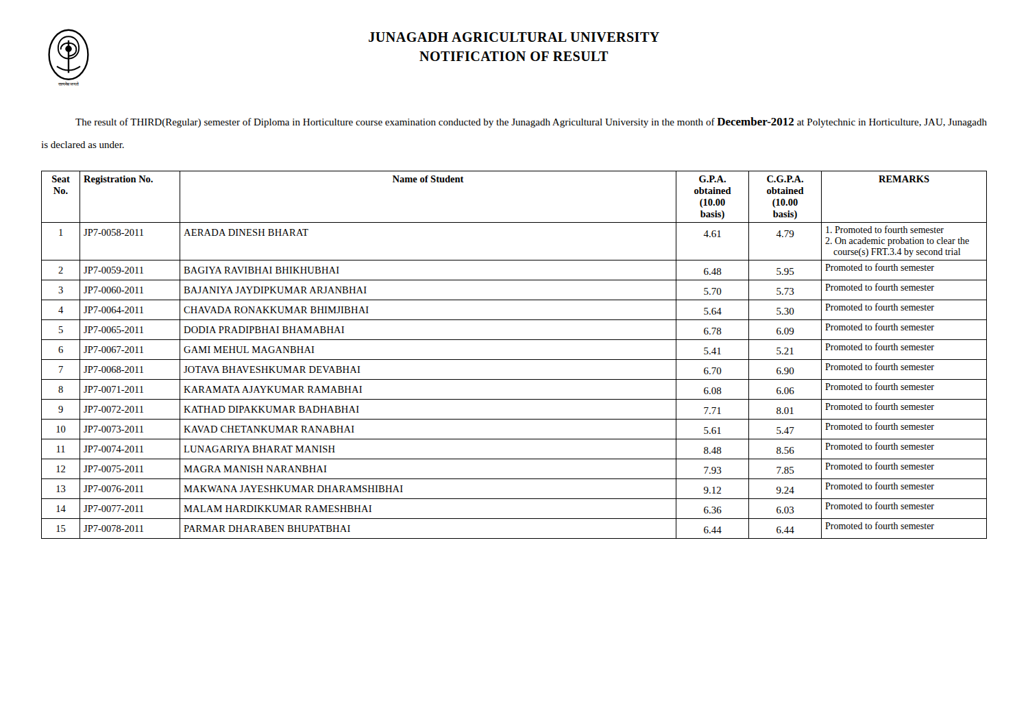सत्यमेव जयते
JUNAGADH AGRICULTURAL UNIVERSITY
NOTIFICATION OF RESULT
The result of THIRD(Regular) semester of Diploma in Horticulture course examination conducted by the Junagadh Agricultural University in the month of December-2012 at Polytechnic in Horticulture, JAU, Junagadh is declared as under.
| Seat No. | Registration No. | Name of Student | G.P.A. obtained (10.00 basis) | C.G.P.A. obtained (10.00 basis) | REMARKS |
| --- | --- | --- | --- | --- | --- |
| 1 | JP7-0058-2011 | AERADA DINESH BHARAT | 4.61 | 4.79 | 1. Promoted to fourth semester 2. On academic probation to clear the course(s) FRT.3.4 by second trial |
| 2 | JP7-0059-2011 | BAGIYA RAVIBHAI BHIKHUBHAI | 6.48 | 5.95 | Promoted to fourth semester |
| 3 | JP7-0060-2011 | BAJANIYA JAYDIPKUMAR ARJANBHAI | 5.70 | 5.73 | Promoted to fourth semester |
| 4 | JP7-0064-2011 | CHAVADA RONAKKUMAR BHIMJIBHAI | 5.64 | 5.30 | Promoted to fourth semester |
| 5 | JP7-0065-2011 | DODIA PRADIPBHAI BHAMABHAI | 6.78 | 6.09 | Promoted to fourth semester |
| 6 | JP7-0067-2011 | GAMI MEHUL MAGANBHAI | 5.41 | 5.21 | Promoted to fourth semester |
| 7 | JP7-0068-2011 | JOTAVA BHAVESHKUMAR DEVABHAI | 6.70 | 6.90 | Promoted to fourth semester |
| 8 | JP7-0071-2011 | KARAMATA AJAYKUMAR RAMABHAI | 6.08 | 6.06 | Promoted to fourth semester |
| 9 | JP7-0072-2011 | KATHAD DIPAKKUMAR BADHABHAI | 7.71 | 8.01 | Promoted to fourth semester |
| 10 | JP7-0073-2011 | KAVAD CHETANKUMAR RANABHAI | 5.61 | 5.47 | Promoted to fourth semester |
| 11 | JP7-0074-2011 | LUNAGARIYA BHARAT MANISH | 8.48 | 8.56 | Promoted to fourth semester |
| 12 | JP7-0075-2011 | MAGRA MANISH NARANBHAI | 7.93 | 7.85 | Promoted to fourth semester |
| 13 | JP7-0076-2011 | MAKWANA JAYESHKUMAR DHARAMSHIBHAI | 9.12 | 9.24 | Promoted to fourth semester |
| 14 | JP7-0077-2011 | MALAM HARDIKKUMAR RAMESHBHAI | 6.36 | 6.03 | Promoted to fourth semester |
| 15 | JP7-0078-2011 | PARMAR DHARABEN BHUPATBHAI | 6.44 | 6.44 | Promoted to fourth semester |